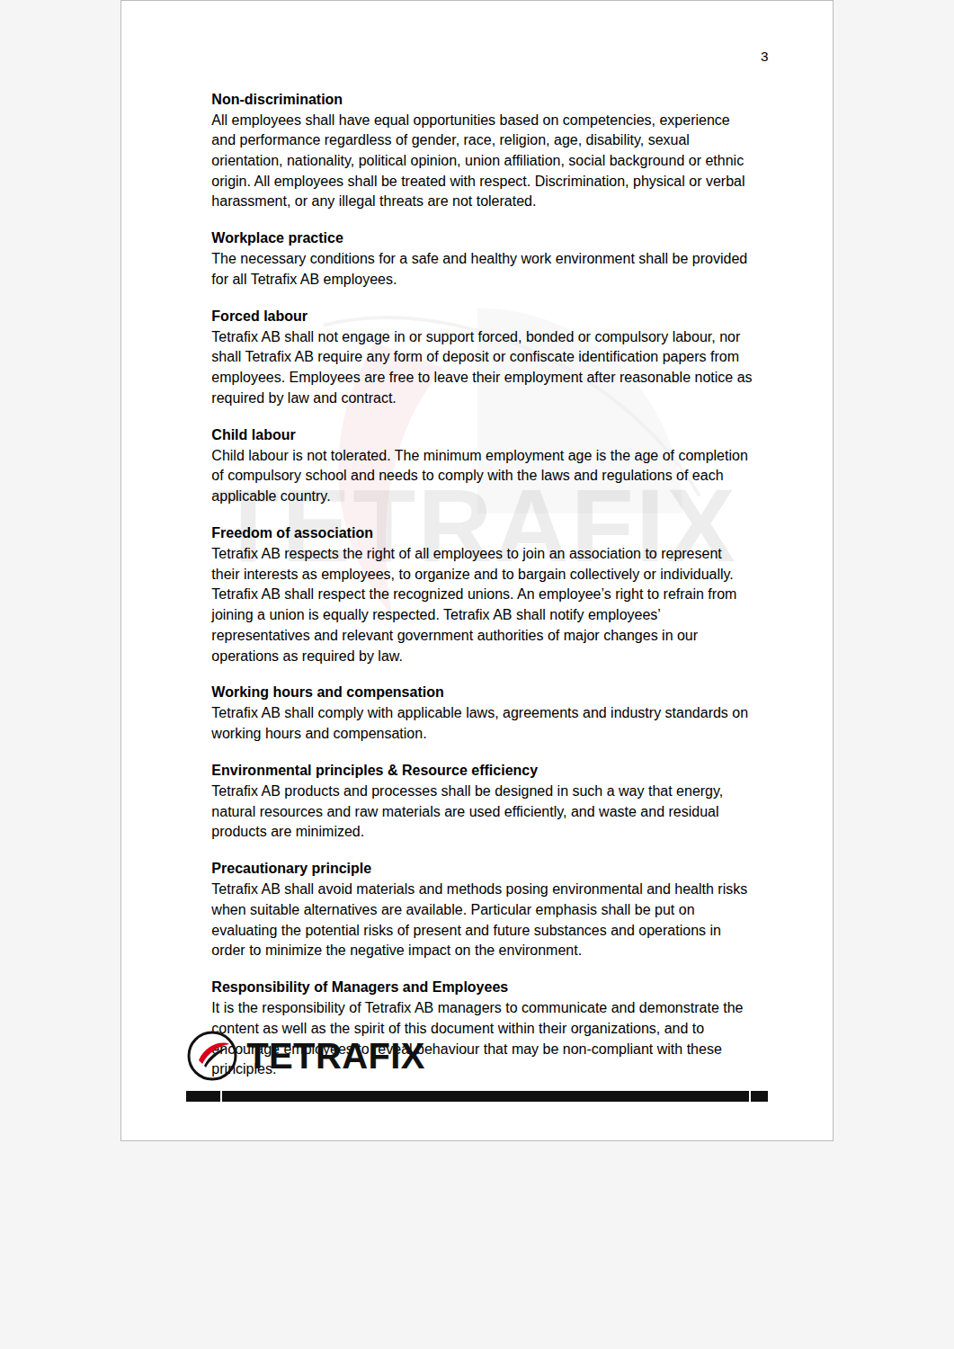3
TETRAFIX
Non-discrimination
All employees shall have equal opportunities based on competencies, experience and performance regardless of gender, race, religion, age, disability, sexual orientation, nationality, political opinion, union affiliation, social background or ethnic origin. All employees shall be treated with respect. Discrimination, physical or verbal harassment, or any illegal threats are not tolerated.
Workplace practice
The necessary conditions for a safe and healthy work environment shall be provided for all Tetrafix AB employees.
Forced labour
Tetrafix AB shall not engage in or support forced, bonded or compulsory labour, nor shall Tetrafix AB require any form of deposit or confiscate identification papers from employees. Employees are free to leave their employment after reasonable notice as required by law and contract.
Child labour
Child labour is not tolerated. The minimum employment age is the age of completion of compulsory school and needs to comply with the laws and regulations of each applicable country.
Freedom of association
Tetrafix AB respects the right of all employees to join an association to represent their interests as employees, to organize and to bargain collectively or individually. Tetrafix AB shall respect the recognized unions. An employee’s right to refrain from joining a union is equally respected. Tetrafix AB shall notify employees’ representatives and relevant government authorities of major changes in our operations as required by law.
Working hours and compensation
Tetrafix AB shall comply with applicable laws, agreements and industry standards on working hours and compensation.
Environmental principles & Resource efficiency
Tetrafix AB products and processes shall be designed in such a way that energy, natural resources and raw materials are used efficiently, and waste and residual products are minimized.
Precautionary principle
Tetrafix AB shall avoid materials and methods posing environmental and health risks when suitable alternatives are available. Particular emphasis shall be put on evaluating the potential risks of present and future substances and operations in order to minimize the negative impact on the environment.
Responsibility of Managers and Employees
It is the responsibility of Tetrafix AB managers to communicate and demonstrate the content as well as the spirit of this document within their organizations, and to encourage employees to reveal behaviour that may be non-compliant with these principles.
TETRAFIX